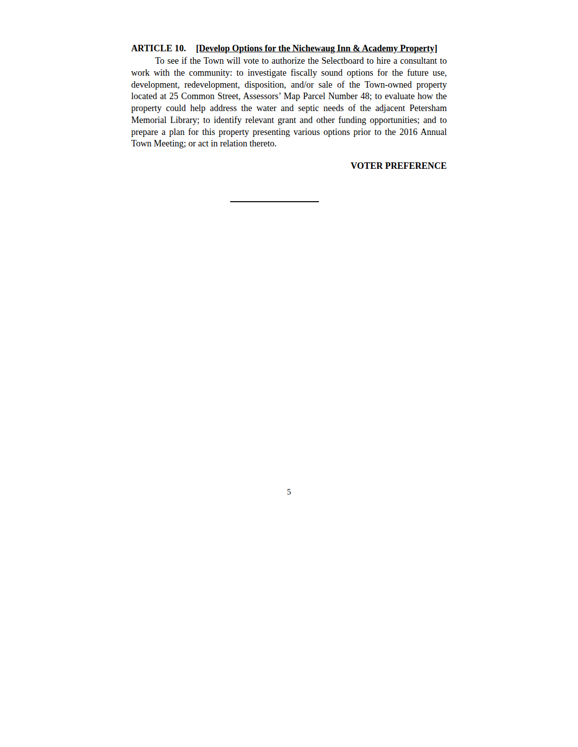ARTICLE 10.[Develop Options for the Nichewaug Inn & Academy Property]
To see if the Town will vote to authorize the Selectboard to hire a consultant to work with the community: to investigate fiscally sound options for the future use, development, redevelopment, disposition, and/or sale of the Town-owned property located at 25 Common Street, Assessors’ Map Parcel Number 48; to evaluate how the property could help address the water and septic needs of the adjacent Petersham Memorial Library; to identify relevant grant and other funding opportunities; and to prepare a plan for this property presenting various options prior to the 2016 Annual Town Meeting; or act in relation thereto.
VOTER PREFERENCE
5